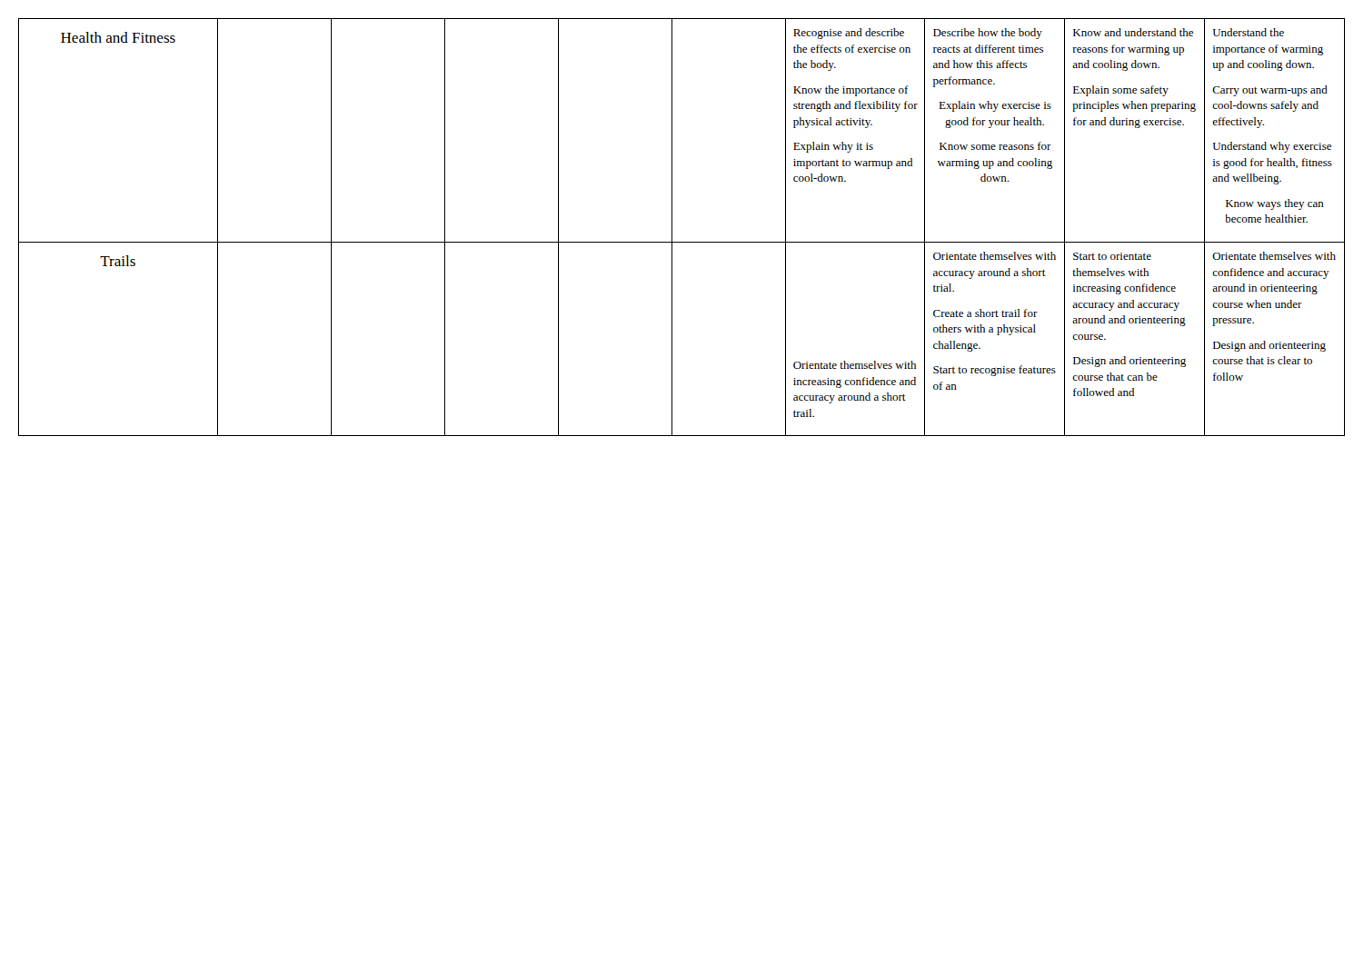| Health and Fitness | | | | | | Recognise and describe the effects of exercise on the body. Know the importance of strength and flexibility for physical activity. Explain why it is important to warmup and cool-down. | Describe how the body reacts at different times and how this affects performance. Explain why exercise is good for your health. Know some reasons for warming up and cooling down. | Know and understand the reasons for warming up and cooling down. Explain some safety principles when preparing for and during exercise. | Understand the importance of warming up and cooling down. Carry out warm-ups and cool-downs safely and effectively. Understand why exercise is good for health, fitness and wellbeing. Know ways they can become healthier. |
| Trails | | | | | | Orientate themselves with increasing confidence and accuracy around a short trail. | Orientate themselves with accuracy around a short trial. Create a short trail for others with a physical challenge. Start to recognise features of an | Start to orientate themselves with increasing confidence accuracy and accuracy around and orienteering course. Design and orienteering course that can be followed and | Orientate themselves with confidence and accuracy around in orienteering course when under pressure. Design and orienteering course that is clear to follow |